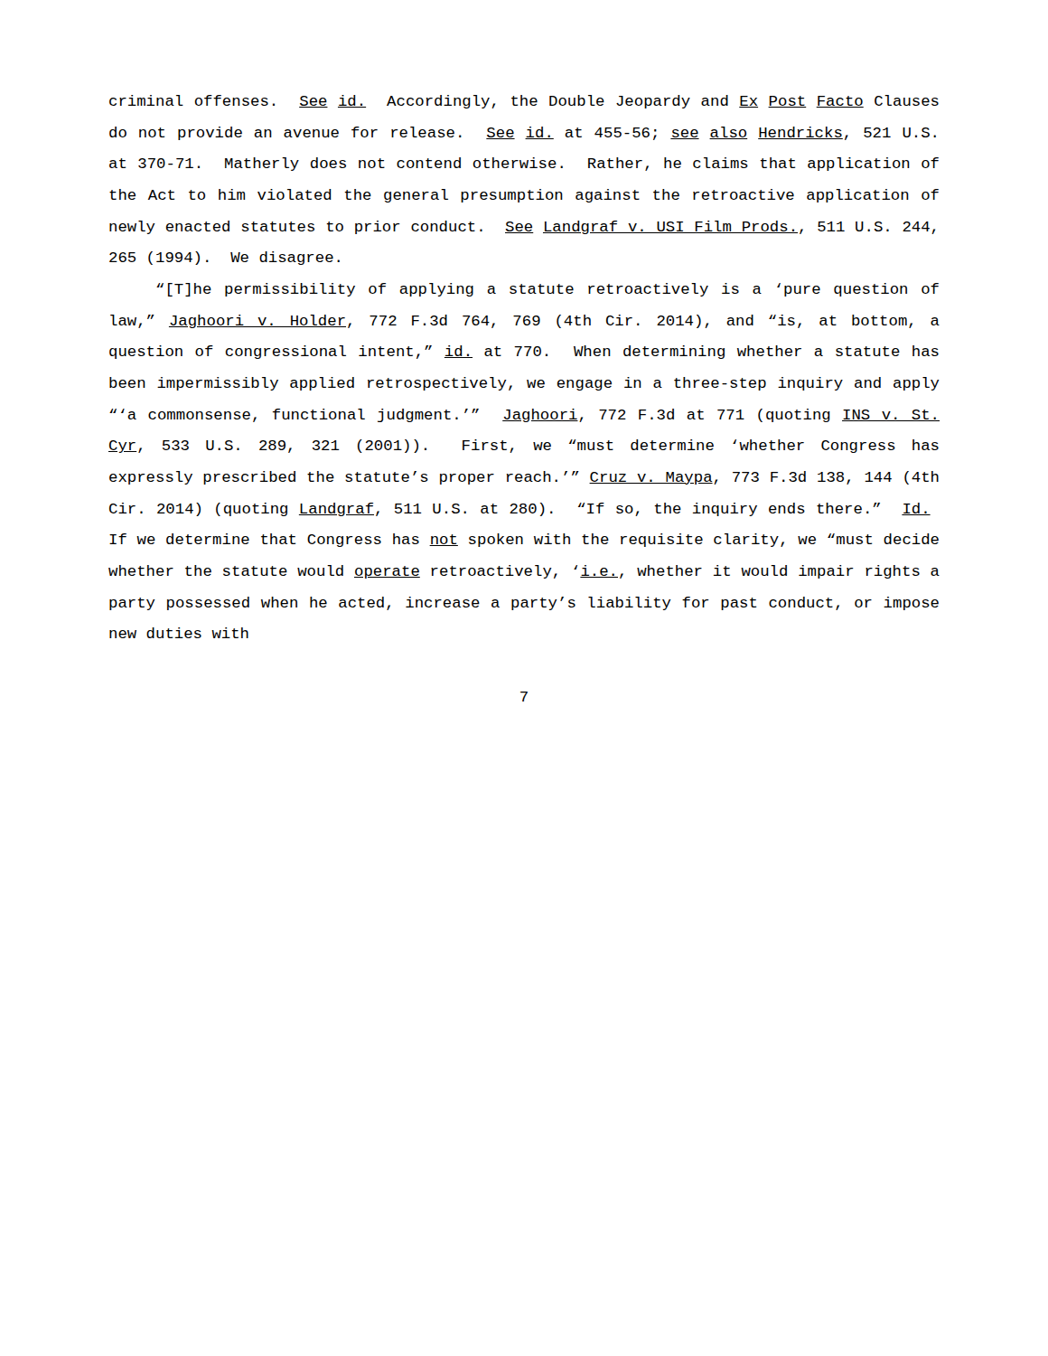criminal offenses. See id. Accordingly, the Double Jeopardy and Ex Post Facto Clauses do not provide an avenue for release. See id. at 455-56; see also Hendricks, 521 U.S. at 370-71. Matherly does not contend otherwise. Rather, he claims that application of the Act to him violated the general presumption against the retroactive application of newly enacted statutes to prior conduct. See Landgraf v. USI Film Prods., 511 U.S. 244, 265 (1994). We disagree.
“[T]he permissibility of applying a statute retroactively is a ‘pure question of law,” Jaghoori v. Holder, 772 F.3d 764, 769 (4th Cir. 2014), and “is, at bottom, a question of congressional intent,” id. at 770. When determining whether a statute has been impermissibly applied retrospectively, we engage in a three-step inquiry and apply “‘a commonsense, functional judgment.’” Jaghoori, 772 F.3d at 771 (quoting INS v. St. Cyr, 533 U.S. 289, 321 (2001)). First, we “must determine ‘whether Congress has expressly prescribed the statute’s proper reach.’” Cruz v. Maypa, 773 F.3d 138, 144 (4th Cir. 2014) (quoting Landgraf, 511 U.S. at 280). “If so, the inquiry ends there.” Id. If we determine that Congress has not spoken with the requisite clarity, we “must decide whether the statute would operate retroactively, ‘i.e., whether it would impair rights a party possessed when he acted, increase a party’s liability for past conduct, or impose new duties with
7